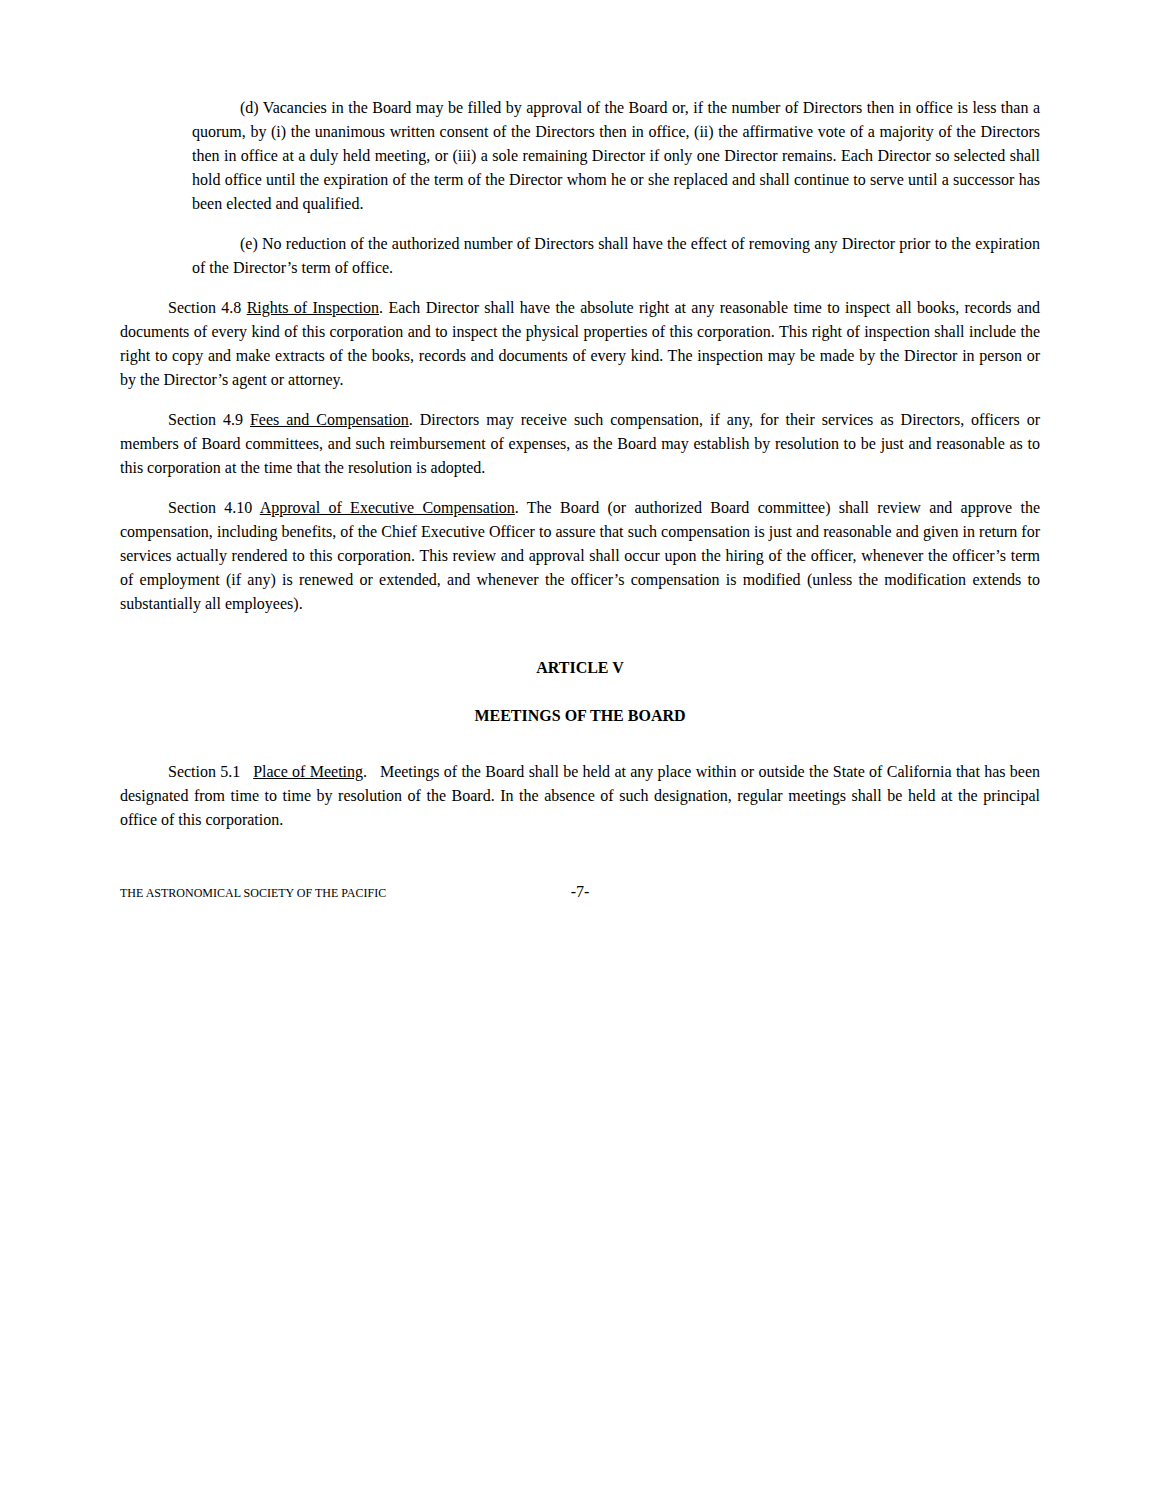(d) Vacancies in the Board may be filled by approval of the Board or, if the number of Directors then in office is less than a quorum, by (i) the unanimous written consent of the Directors then in office, (ii) the affirmative vote of a majority of the Directors then in office at a duly held meeting, or (iii) a sole remaining Director if only one Director remains. Each Director so selected shall hold office until the expiration of the term of the Director whom he or she replaced and shall continue to serve until a successor has been elected and qualified.
(e) No reduction of the authorized number of Directors shall have the effect of removing any Director prior to the expiration of the Director’s term of office.
Section 4.8 Rights of Inspection. Each Director shall have the absolute right at any reasonable time to inspect all books, records and documents of every kind of this corporation and to inspect the physical properties of this corporation. This right of inspection shall include the right to copy and make extracts of the books, records and documents of every kind. The inspection may be made by the Director in person or by the Director’s agent or attorney.
Section 4.9 Fees and Compensation. Directors may receive such compensation, if any, for their services as Directors, officers or members of Board committees, and such reimbursement of expenses, as the Board may establish by resolution to be just and reasonable as to this corporation at the time that the resolution is adopted.
Section 4.10 Approval of Executive Compensation. The Board (or authorized Board committee) shall review and approve the compensation, including benefits, of the Chief Executive Officer to assure that such compensation is just and reasonable and given in return for services actually rendered to this corporation. This review and approval shall occur upon the hiring of the officer, whenever the officer’s term of employment (if any) is renewed or extended, and whenever the officer’s compensation is modified (unless the modification extends to substantially all employees).
ARTICLE V
MEETINGS OF THE BOARD
Section 5.1 Place of Meeting. Meetings of the Board shall be held at any place within or outside the State of California that has been designated from time to time by resolution of the Board. In the absence of such designation, regular meetings shall be held at the principal office of this corporation.
-7-
THE ASTRONOMICAL SOCIETY OF THE PACIFIC